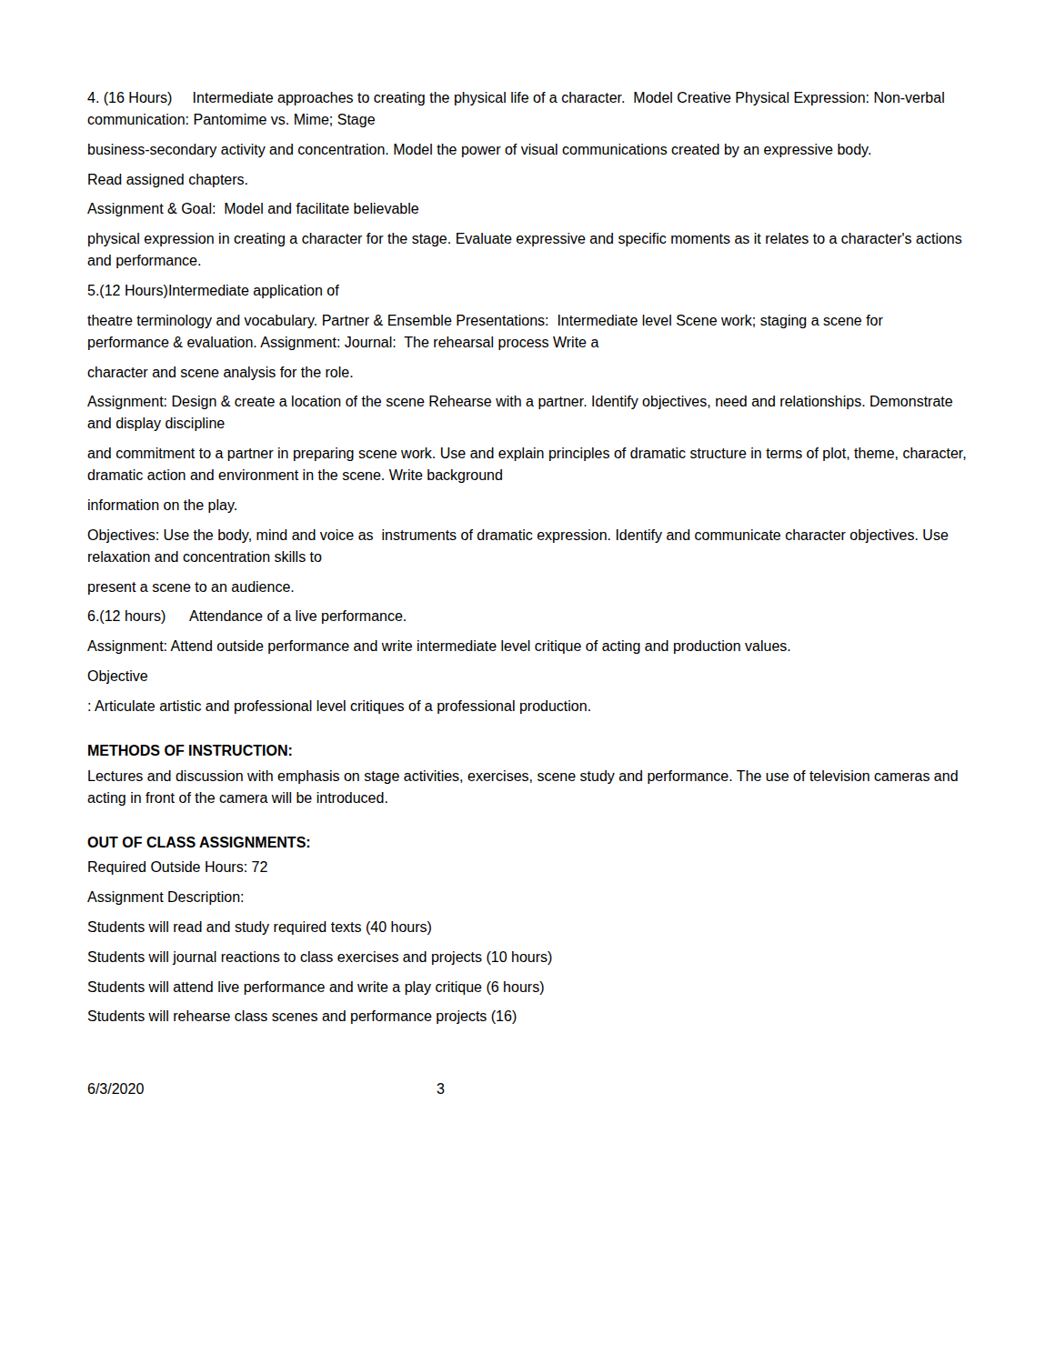4. (16 Hours) Intermediate approaches to creating the physical life of a character. Model Creative Physical Expression: Non-verbal communication: Pantomime vs. Mime; Stage
business-secondary activity and concentration. Model the power of visual communications created by an expressive body.
Read assigned chapters.
Assignment & Goal: Model and facilitate believable
physical expression in creating a character for the stage. Evaluate expressive and specific moments as it relates to a character's actions and performance.
5.(12 Hours)Intermediate application of
theatre terminology and vocabulary. Partner & Ensemble Presentations: Intermediate level Scene work; staging a scene for performance & evaluation. Assignment: Journal: The rehearsal process Write a
character and scene analysis for the role.
Assignment: Design & create a location of the scene Rehearse with a partner. Identify objectives, need and relationships. Demonstrate and display discipline
and commitment to a partner in preparing scene work. Use and explain principles of dramatic structure in terms of plot, theme, character, dramatic action and environment in the scene. Write background
information on the play.
Objectives: Use the body, mind and voice as instruments of dramatic expression. Identify and communicate character objectives. Use relaxation and concentration skills to
present a scene to an audience.
6.(12 hours) Attendance of a live performance.
Assignment: Attend outside performance and write intermediate level critique of acting and production values.
Objective
: Articulate artistic and professional level critiques of a professional production.
METHODS OF INSTRUCTION:
Lectures and discussion with emphasis on stage activities, exercises, scene study and performance. The use of television cameras and acting in front of the camera will be introduced.
OUT OF CLASS ASSIGNMENTS:
Required Outside Hours: 72
Assignment Description:
Students will read and study required texts (40 hours)
Students will journal reactions to class exercises and projects (10 hours)
Students will attend live performance and write a play critique (6 hours)
Students will rehearse class scenes and performance projects (16)
6/3/2020 3